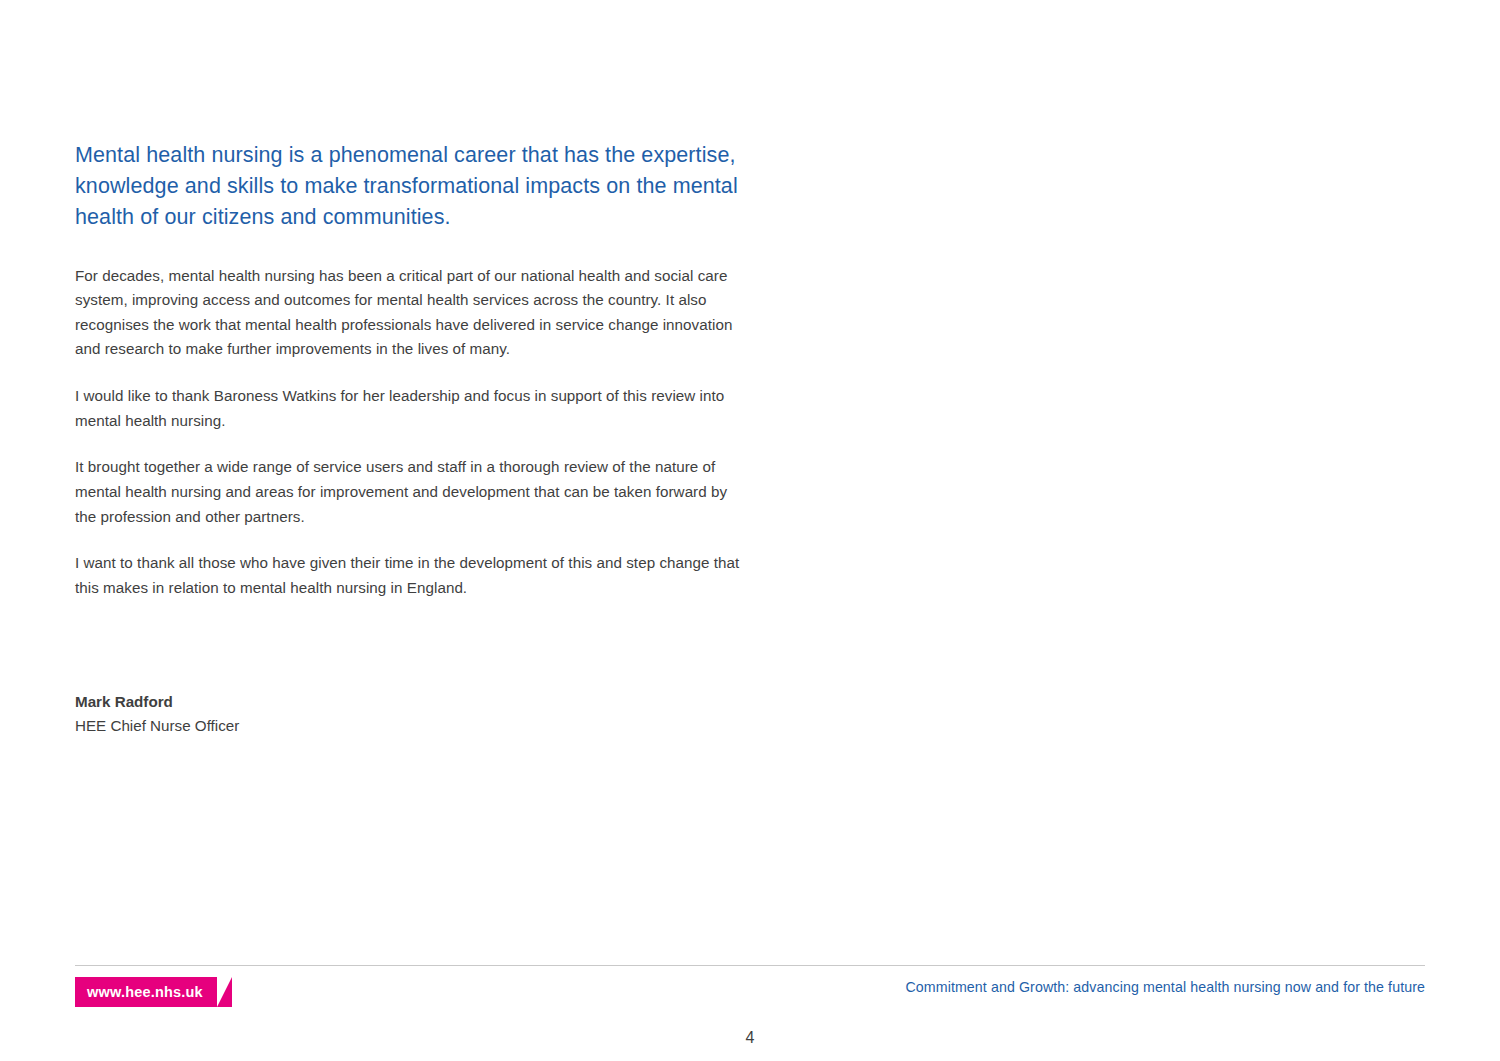Mental health nursing is a phenomenal career that has the expertise, knowledge and skills to make transformational impacts on the mental health of our citizens and communities.
For decades, mental health nursing has been a critical part of our national health and social care system, improving access and outcomes for mental health services across the country. It also recognises the work that mental health professionals have delivered in service change innovation and research to make further improvements in the lives of many.
I would like to thank Baroness Watkins for her leadership and focus in support of this review into mental health nursing.
It brought together a wide range of service users and staff in a thorough review of the nature of mental health nursing and areas for improvement and development that can be taken forward by the profession and other partners.
I want to thank all those who have given their time in the development of this and step change that this makes in relation to mental health nursing in England.
Mark Radford
HEE Chief Nurse Officer
www.hee.nhs.uk
Commitment and Growth: advancing mental health nursing now and for the future
4